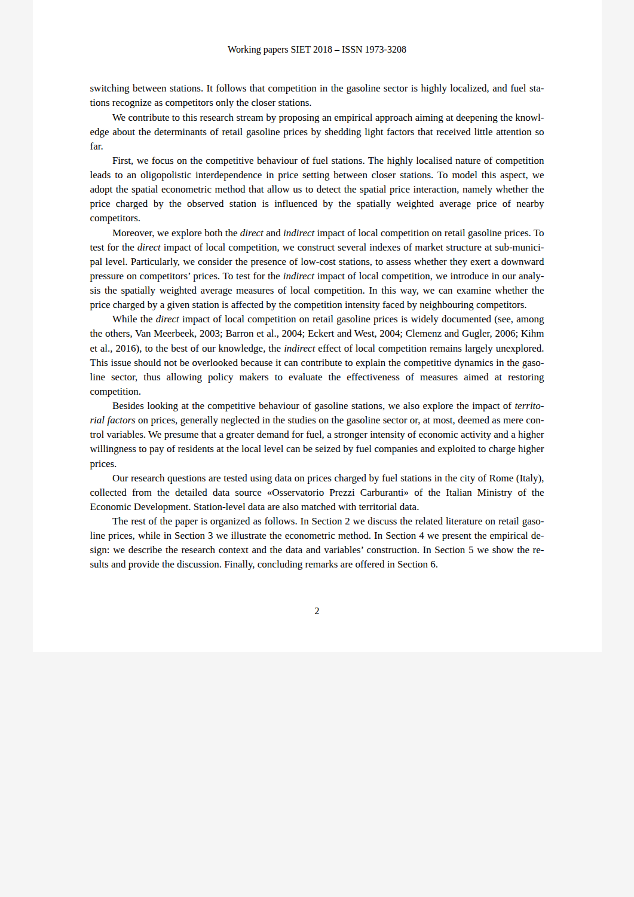Working papers SIET 2018 – ISSN 1973-3208
switching between stations. It follows that competition in the gasoline sector is highly localized, and fuel stations recognize as competitors only the closer stations.
We contribute to this research stream by proposing an empirical approach aiming at deepening the knowledge about the determinants of retail gasoline prices by shedding light factors that received little attention so far.
First, we focus on the competitive behaviour of fuel stations. The highly localised nature of competition leads to an oligopolistic interdependence in price setting between closer stations. To model this aspect, we adopt the spatial econometric method that allow us to detect the spatial price interaction, namely whether the price charged by the observed station is influenced by the spatially weighted average price of nearby competitors.
Moreover, we explore both the direct and indirect impact of local competition on retail gasoline prices. To test for the direct impact of local competition, we construct several indexes of market structure at sub-municipal level. Particularly, we consider the presence of low-cost stations, to assess whether they exert a downward pressure on competitors’ prices. To test for the indirect impact of local competition, we introduce in our analysis the spatially weighted average measures of local competition. In this way, we can examine whether the price charged by a given station is affected by the competition intensity faced by neighbouring competitors.
While the direct impact of local competition on retail gasoline prices is widely documented (see, among the others, Van Meerbeek, 2003; Barron et al., 2004; Eckert and West, 2004; Clemenz and Gugler, 2006; Kihm et al., 2016), to the best of our knowledge, the indirect effect of local competition remains largely unexplored. This issue should not be overlooked because it can contribute to explain the competitive dynamics in the gasoline sector, thus allowing policy makers to evaluate the effectiveness of measures aimed at restoring competition.
Besides looking at the competitive behaviour of gasoline stations, we also explore the impact of territorial factors on prices, generally neglected in the studies on the gasoline sector or, at most, deemed as mere control variables. We presume that a greater demand for fuel, a stronger intensity of economic activity and a higher willingness to pay of residents at the local level can be seized by fuel companies and exploited to charge higher prices.
Our research questions are tested using data on prices charged by fuel stations in the city of Rome (Italy), collected from the detailed data source «Osservatorio Prezzi Carburanti» of the Italian Ministry of the Economic Development. Station-level data are also matched with territorial data.
The rest of the paper is organized as follows. In Section 2 we discuss the related literature on retail gasoline prices, while in Section 3 we illustrate the econometric method. In Section 4 we present the empirical design: we describe the research context and the data and variables’ construction. In Section 5 we show the results and provide the discussion. Finally, concluding remarks are offered in Section 6.
2